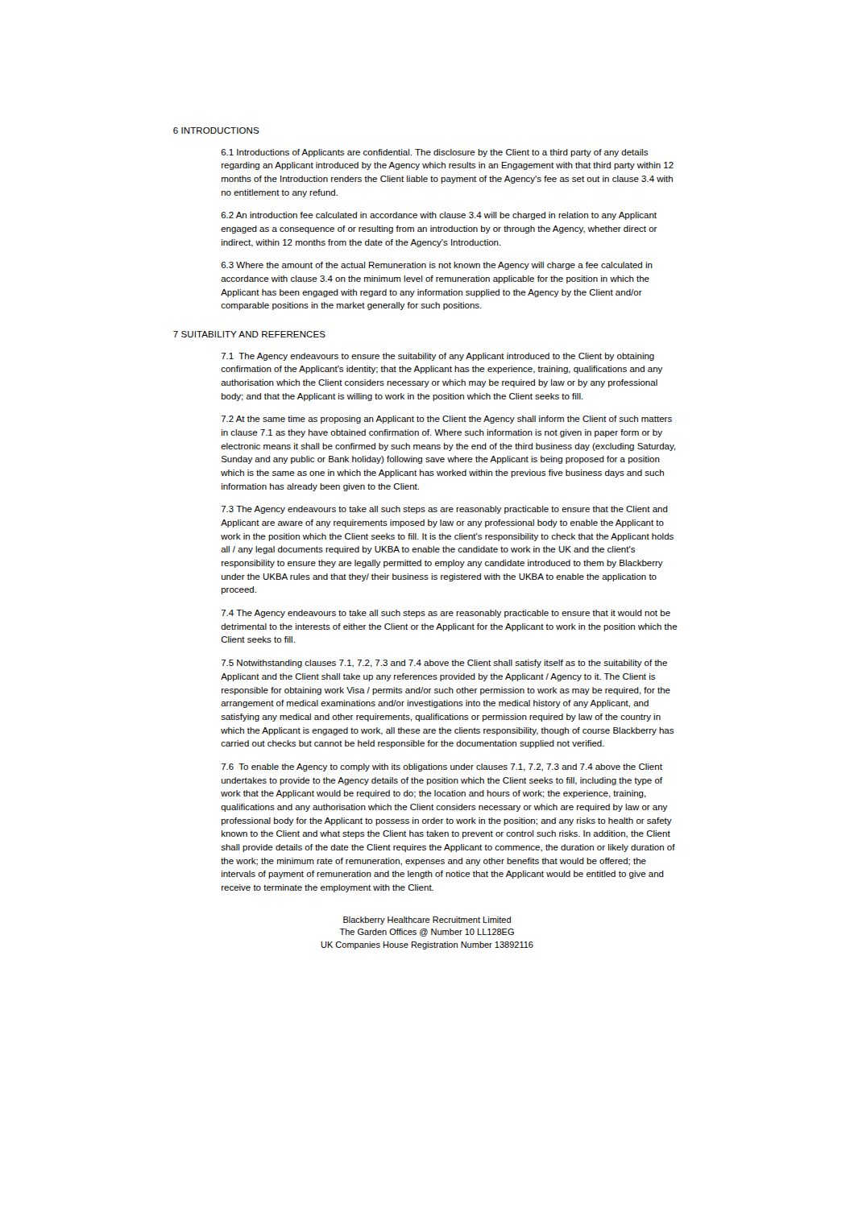6 INTRODUCTIONS
6.1 Introductions of Applicants are confidential. The disclosure by the Client to a third party of any details regarding an Applicant introduced by the Agency which results in an Engagement with that third party within 12 months of the Introduction renders the Client liable to payment of the Agency's fee as set out in clause 3.4 with no entitlement to any refund.
6.2 An introduction fee calculated in accordance with clause 3.4 will be charged in relation to any Applicant engaged as a consequence of or resulting from an introduction by or through the Agency, whether direct or indirect, within 12 months from the date of the Agency's Introduction.
6.3 Where the amount of the actual Remuneration is not known the Agency will charge a fee calculated in accordance with clause 3.4 on the minimum level of remuneration applicable for the position in which the Applicant has been engaged with regard to any information supplied to the Agency by the Client and/or comparable positions in the market generally for such positions.
7 SUITABILITY AND REFERENCES
7.1 The Agency endeavours to ensure the suitability of any Applicant introduced to the Client by obtaining confirmation of the Applicant's identity; that the Applicant has the experience, training, qualifications and any authorisation which the Client considers necessary or which may be required by law or by any professional body; and that the Applicant is willing to work in the position which the Client seeks to fill.
7.2 At the same time as proposing an Applicant to the Client the Agency shall inform the Client of such matters in clause 7.1 as they have obtained confirmation of. Where such information is not given in paper form or by electronic means it shall be confirmed by such means by the end of the third business day (excluding Saturday, Sunday and any public or Bank holiday) following save where the Applicant is being proposed for a position which is the same as one in which the Applicant has worked within the previous five business days and such information has already been given to the Client.
7.3 The Agency endeavours to take all such steps as are reasonably practicable to ensure that the Client and Applicant are aware of any requirements imposed by law or any professional body to enable the Applicant to work in the position which the Client seeks to fill. It is the client's responsibility to check that the Applicant holds all / any legal documents required by UKBA to enable the candidate to work in the UK and the client's responsibility to ensure they are legally permitted to employ any candidate introduced to them by Blackberry under the UKBA rules and that they/ their business is registered with the UKBA to enable the application to proceed.
7.4 The Agency endeavours to take all such steps as are reasonably practicable to ensure that it would not be detrimental to the interests of either the Client or the Applicant for the Applicant to work in the position which the Client seeks to fill.
7.5 Notwithstanding clauses 7.1, 7.2, 7.3 and 7.4 above the Client shall satisfy itself as to the suitability of the Applicant and the Client shall take up any references provided by the Applicant / Agency to it. The Client is responsible for obtaining work Visa / permits and/or such other permission to work as may be required, for the arrangement of medical examinations and/or investigations into the medical history of any Applicant, and satisfying any medical and other requirements, qualifications or permission required by law of the country in which the Applicant is engaged to work, all these are the clients responsibility, though of course Blackberry has carried out checks but cannot be held responsible for the documentation supplied not verified.
7.6 To enable the Agency to comply with its obligations under clauses 7.1, 7.2, 7.3 and 7.4 above the Client undertakes to provide to the Agency details of the position which the Client seeks to fill, including the type of work that the Applicant would be required to do; the location and hours of work; the experience, training, qualifications and any authorisation which the Client considers necessary or which are required by law or any professional body for the Applicant to possess in order to work in the position; and any risks to health or safety known to the Client and what steps the Client has taken to prevent or control such risks. In addition, the Client shall provide details of the date the Client requires the Applicant to commence, the duration or likely duration of the work; the minimum rate of remuneration, expenses and any other benefits that would be offered; the intervals of payment of remuneration and the length of notice that the Applicant would be entitled to give and receive to terminate the employment with the Client.
Blackberry Healthcare Recruitment Limited
The Garden Offices @ Number 10 LL128EG
UK Companies House Registration Number 13892116